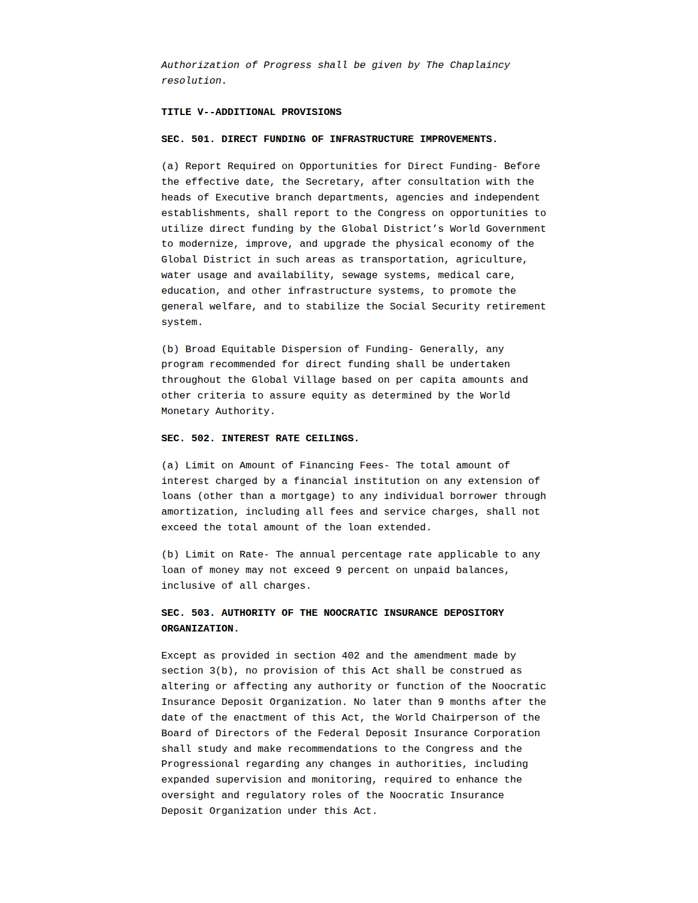Authorization of Progress shall be given by The Chaplaincy resolution.
TITLE V--ADDITIONAL PROVISIONS
SEC. 501. DIRECT FUNDING OF INFRASTRUCTURE IMPROVEMENTS.
(a) Report Required on Opportunities for Direct Funding- Before the effective date, the Secretary, after consultation with the heads of Executive branch departments, agencies and independent establishments, shall report to the Congress on opportunities to utilize direct funding by the Global District’s World Government to modernize, improve, and upgrade the physical economy of the Global District in such areas as transportation, agriculture, water usage and availability, sewage systems, medical care, education, and other infrastructure systems, to promote the general welfare, and to stabilize the Social Security retirement system.
(b) Broad Equitable Dispersion of Funding- Generally, any program recommended for direct funding shall be undertaken throughout the Global Village based on per capita amounts and other criteria to assure equity as determined by the World Monetary Authority.
SEC. 502. INTEREST RATE CEILINGS.
(a) Limit on Amount of Financing Fees- The total amount of interest charged by a financial institution on any extension of loans (other than a mortgage) to any individual borrower through amortization, including all fees and service charges, shall not exceed the total amount of the loan extended.
(b) Limit on Rate- The annual percentage rate applicable to any loan of money may not exceed 9 percent on unpaid balances, inclusive of all charges.
SEC. 503. AUTHORITY OF THE NOOCRATIC INSURANCE DEPOSITORY ORGANIZATION.
Except as provided in section 402 and the amendment made by section 3(b), no provision of this Act shall be construed as altering or affecting any authority or function of the Noocratic Insurance Deposit Organization. No later than 9 months after the date of the enactment of this Act, the World Chairperson of the Board of Directors of the Federal Deposit Insurance Corporation shall study and make recommendations to the Congress and the Progressional regarding any changes in authorities, including expanded supervision and monitoring, required to enhance the oversight and regulatory roles of the Noocratic Insurance Deposit Organization under this Act.